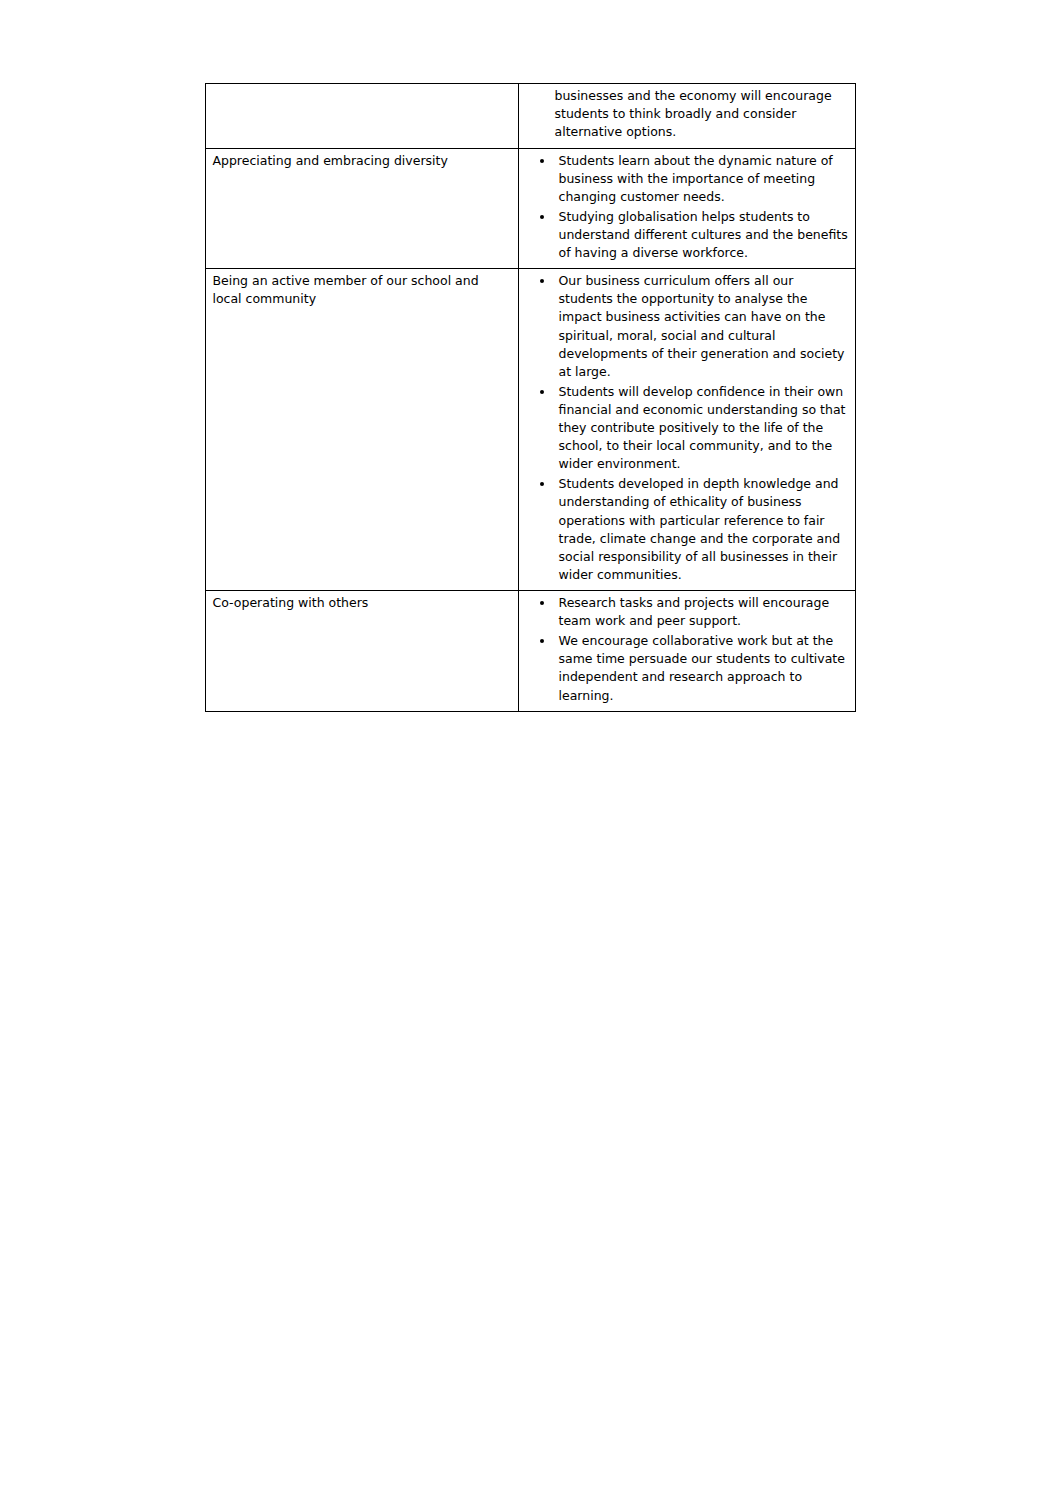| | businesses and the economy will encourage students to think broadly and consider alternative options. |
| Appreciating and embracing diversity | Students learn about the dynamic nature of business with the importance of meeting changing customer needs. Studying globalisation helps students to understand different cultures and the benefits of having a diverse workforce. |
| Being an active member of our school and local community | Our business curriculum offers all our students the opportunity to analyse the impact business activities can have on the spiritual, moral, social and cultural developments of their generation and society at large. Students will develop confidence in their own financial and economic understanding so that they contribute positively to the life of the school, to their local community, and to the wider environment. Students developed in depth knowledge and understanding of ethicality of business operations with particular reference to fair trade, climate change and the corporate and social responsibility of all businesses in their wider communities. |
| Co-operating with others | Research tasks and projects will encourage team work and peer support. We encourage collaborative work but at the same time persuade our students to cultivate independent and research approach to learning. |